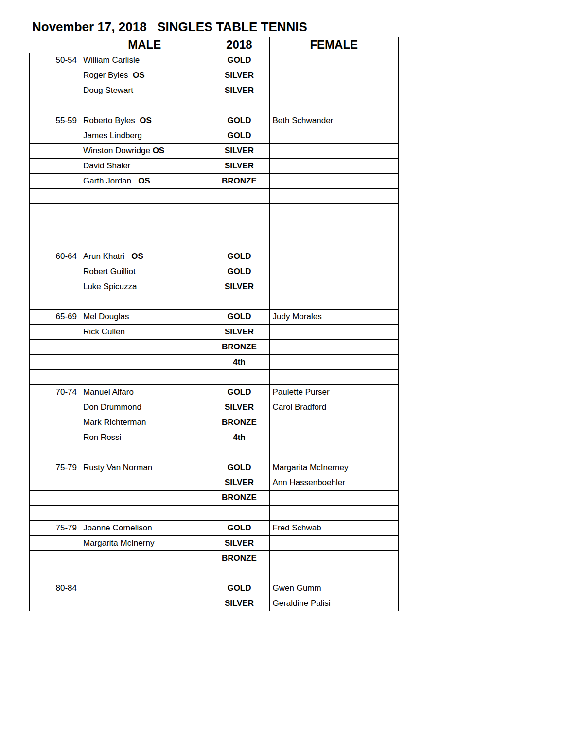November 17, 2018 SINGLES TABLE TENNIS
| | MALE | 2018 | FEMALE |
| --- | --- | --- | --- |
| 50-54 | William Carlisle | GOLD | |
| | Roger Byles OS | SILVER | |
| | Doug Stewart | SILVER | |
| 55-59 | Roberto Byles OS | GOLD | Beth Schwander |
| | James Lindberg | GOLD | |
| | Winston Dowridge OS | SILVER | |
| | David Shaler | SILVER | |
| | Garth Jordan OS | BRONZE | |
| 60-64 | Arun Khatri OS | GOLD | |
| | Robert Guilliot | GOLD | |
| | Luke Spicuzza | SILVER | |
| 65-69 | Mel Douglas | GOLD | Judy Morales |
| | Rick Cullen | SILVER | |
| | | BRONZE | |
| | | 4th | |
| 70-74 | Manuel Alfaro | GOLD | Paulette Purser |
| | Don Drummond | SILVER | Carol Bradford |
| | Mark Richterman | BRONZE | |
| | Ron Rossi | 4th | |
| 75-79 | Rusty Van Norman | GOLD | Margarita McInerney |
| | | SILVER | Ann Hassenboehler |
| | | BRONZE | |
| 75-79 | Joanne Cornelison | GOLD | Fred Schwab |
| | Margarita McInerny | SILVER | |
| | | BRONZE | |
| 80-84 | | GOLD | Gwen Gumm |
| | | SILVER | Geraldine Palisi |